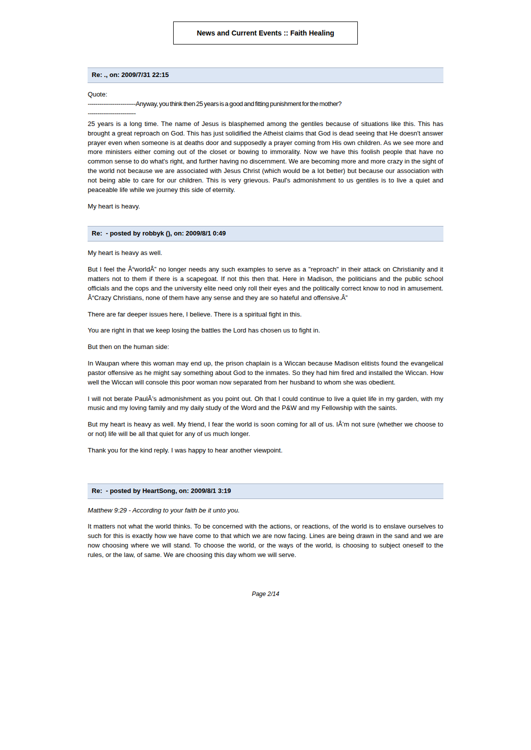News and Current Events :: Faith Healing
Re: ., on: 2009/7/31 22:15
Quote:
-------------------------Anyway, you think then 25 years is a good and fitting punishment for the mother?
-------------------------
25 years is a long time. The name of Jesus is blasphemed among the gentiles because of situations like this. This has brought a great reproach on God. This has just solidified the Atheist claims that God is dead seeing that He doesn't answer prayer even when someone is at deaths door and supposedly a prayer coming from His own children. As we see more and more ministers either coming out of the closet or bowing to immorality. Now we have this foolish people that have no common sense to do what's right, and further having no discernment. We are becoming more and more crazy in the sight of the world not because we are associated with Jesus Christ (which would be a lot better) but because our association with not being able to care for our children. This is very grievous. Paul's admonishment to us gentiles is to live a quiet and peaceable life while we journey this side of eternity.
My heart is heavy.
Re: - posted by robbyk (), on: 2009/8/1 0:49
My heart is heavy as well.
But I feel the Â“worldÂ” no longer needs any such examples to serve as a "reproach" in their attack on Christianity and it matters not to them if there is a scapegoat. If not this then that. Here in Madison, the politicians and the public school officials and the cops and the university elite need only roll their eyes and the politically correct know to nod in amusement. Â“Crazy Christians, none of them have any sense and they are so hateful and offensive.Â”
There are far deeper issues here, I believe. There is a spiritual fight in this.
You are right in that we keep losing the battles the Lord has chosen us to fight in.
But then on the human side:
In Waupan where this woman may end up, the prison chaplain is a Wiccan because Madison elitists found the evangelical pastor offensive as he might say something about God to the inmates. So they had him fired and installed the Wiccan. How well the Wiccan will console this poor woman now separated from her husband to whom she was obedient.
I will not berate PaulÂ’s admonishment as you point out. Oh that I could continue to live a quiet life in my garden, with my music and my loving family and my daily study of the Word and the P&W and my Fellowship with the saints.
But my heart is heavy as well. My friend, I fear the world is soon coming for all of us. IÂ’m not sure (whether we choose to or not) life will be all that quiet for any of us much longer.
Thank you for the kind reply. I was happy to hear another viewpoint.
Re: - posted by HeartSong, on: 2009/8/1 3:19
Matthew 9:29 - According to your faith be it unto you.
It matters not what the world thinks. To be concerned with the actions, or reactions, of the world is to enslave ourselves to such for this is exactly how we have come to that which we are now facing. Lines are being drawn in the sand and we are now choosing where we will stand. To choose the world, or the ways of the world, is choosing to subject oneself to the rules, or the law, of same. We are choosing this day whom we will serve.
Page 2/14